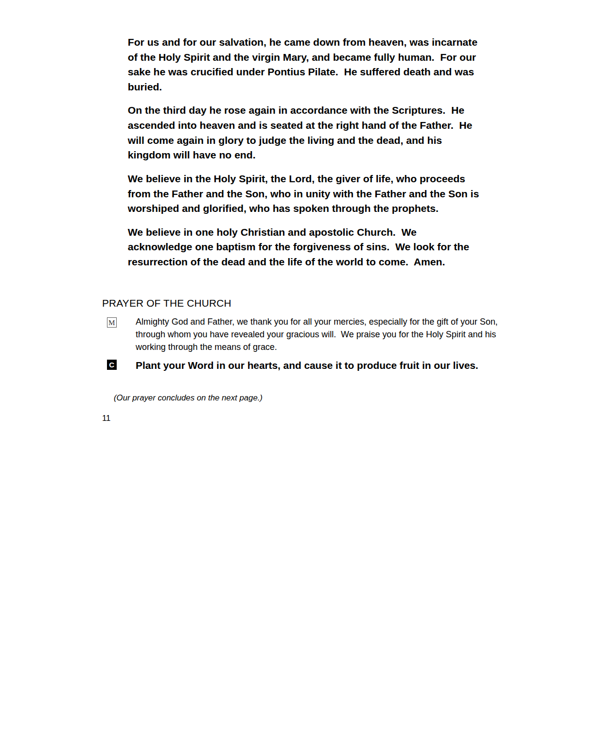For us and for our salvation, he came down from heaven, was incarnate of the Holy Spirit and the virgin Mary, and became fully human. For our sake he was crucified under Pontius Pilate. He suffered death and was buried.
On the third day he rose again in accordance with the Scriptures. He ascended into heaven and is seated at the right hand of the Father. He will come again in glory to judge the living and the dead, and his kingdom will have no end.
We believe in the Holy Spirit, the Lord, the giver of life, who proceeds from the Father and the Son, who in unity with the Father and the Son is worshiped and glorified, who has spoken through the prophets.
We believe in one holy Christian and apostolic Church. We acknowledge one baptism for the forgiveness of sins. We look for the resurrection of the dead and the life of the world to come. Amen.
PRAYER OF THE CHURCH
M
Almighty God and Father, we thank you for all your mercies, especially for the gift of your Son, through whom you have revealed your gracious will. We praise you for the Holy Spirit and his working through the means of grace.
C
Plant your Word in our hearts, and cause it to produce fruit in our lives.
(Our prayer concludes on the next page.)
11